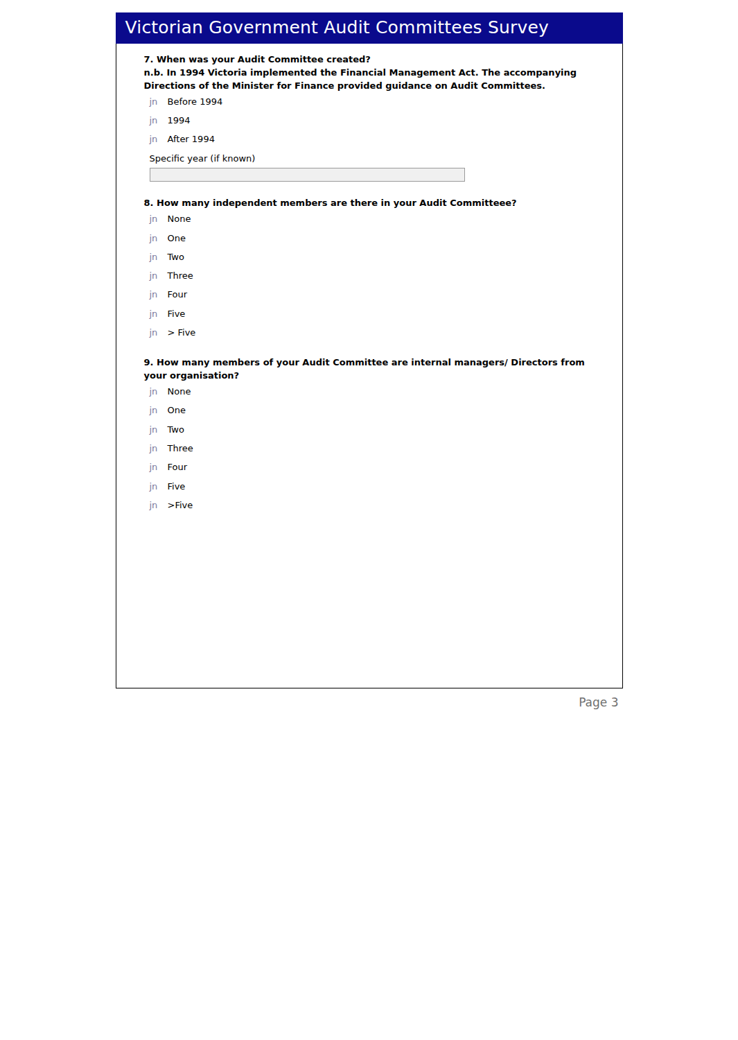Victorian Government Audit Committees Survey
7. When was your Audit Committee created?
n.b. In 1994 Victoria implemented the Financial Management Act. The accompanying Directions of the Minister for Finance provided guidance on Audit Committees.
Before 1994
1994
After 1994
Specific year (if known)
8. How many independent members are there in your Audit Committeee?
None
One
Two
Three
Four
Five
> Five
9. How many members of your Audit Committee are internal managers/ Directors from your organisation?
None
One
Two
Three
Four
Five
>Five
Page 3